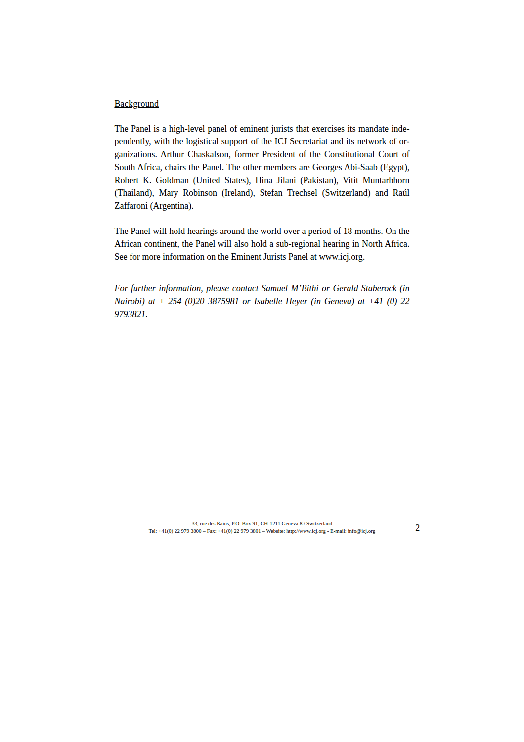Background
The Panel is a high-level panel of eminent jurists that exercises its mandate independently, with the logistical support of the ICJ Secretariat and its network of organizations. Arthur Chaskalson, former President of the Constitutional Court of South Africa, chairs the Panel. The other members are Georges Abi-Saab (Egypt), Robert K. Goldman (United States), Hina Jilani (Pakistan), Vitit Muntarbhorn (Thailand), Mary Robinson (Ireland), Stefan Trechsel (Switzerland) and Raúl Zaffaroni (Argentina).
The Panel will hold hearings around the world over a period of 18 months. On the African continent, the Panel will also hold a sub-regional hearing in North Africa. See for more information on the Eminent Jurists Panel at www.icj.org.
For further information, please contact Samuel M’Bithi or Gerald Staberock (in Nairobi) at + 254 (0)20 3875981 or Isabelle Heyer (in Geneva) at +41 (0) 22 9793821.
33, rue des Bains, P.O. Box 91, CH-1211 Geneva 8 / Switzerland
Tel: +41(0) 22 979 3800 – Fax: +41(0) 22 979 3801 – Website: http://www.icj.org - E-mail: info@icj.org 2